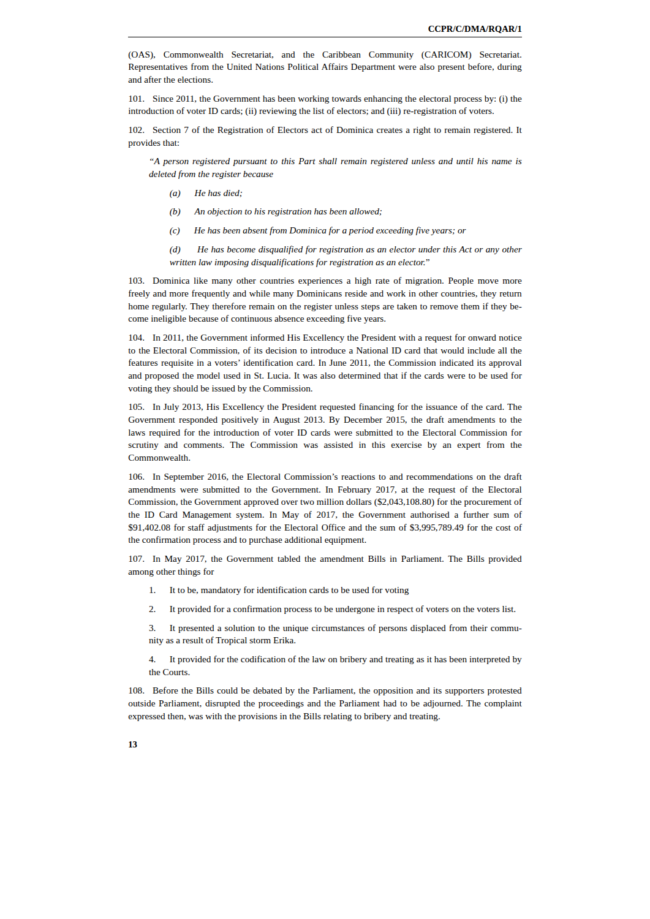CCPR/C/DMA/RQAR/1
(OAS), Commonwealth Secretariat, and the Caribbean Community (CARICOM) Secretariat. Representatives from the United Nations Political Affairs Department were also present before, during and after the elections.
101. Since 2011, the Government has been working towards enhancing the electoral process by: (i) the introduction of voter ID cards; (ii) reviewing the list of electors; and (iii) re-registration of voters.
102. Section 7 of the Registration of Electors act of Dominica creates a right to remain registered. It provides that:
“A person registered pursuant to this Part shall remain registered unless and until his name is deleted from the register because
(a) He has died;
(b) An objection to his registration has been allowed;
(c) He has been absent from Dominica for a period exceeding five years; or
(d) He has become disqualified for registration as an elector under this Act or any other written law imposing disqualifications for registration as an elector.”
103. Dominica like many other countries experiences a high rate of migration. People move more freely and more frequently and while many Dominicans reside and work in other countries, they return home regularly. They therefore remain on the register unless steps are taken to remove them if they become ineligible because of continuous absence exceeding five years.
104. In 2011, the Government informed His Excellency the President with a request for onward notice to the Electoral Commission, of its decision to introduce a National ID card that would include all the features requisite in a voters’ identification card. In June 2011, the Commission indicated its approval and proposed the model used in St. Lucia. It was also determined that if the cards were to be used for voting they should be issued by the Commission.
105. In July 2013, His Excellency the President requested financing for the issuance of the card. The Government responded positively in August 2013. By December 2015, the draft amendments to the laws required for the introduction of voter ID cards were submitted to the Electoral Commission for scrutiny and comments. The Commission was assisted in this exercise by an expert from the Commonwealth.
106. In September 2016, the Electoral Commission’s reactions to and recommendations on the draft amendments were submitted to the Government. In February 2017, at the request of the Electoral Commission, the Government approved over two million dollars ($2,043,108.80) for the procurement of the ID Card Management system. In May of 2017, the Government authorised a further sum of $91,402.08 for staff adjustments for the Electoral Office and the sum of $3,995,789.49 for the cost of the confirmation process and to purchase additional equipment.
107. In May 2017, the Government tabled the amendment Bills in Parliament. The Bills provided among other things for
1. It to be, mandatory for identification cards to be used for voting
2. It provided for a confirmation process to be undergone in respect of voters on the voters list.
3. It presented a solution to the unique circumstances of persons displaced from their community as a result of Tropical storm Erika.
4. It provided for the codification of the law on bribery and treating as it has been interpreted by the Courts.
108. Before the Bills could be debated by the Parliament, the opposition and its supporters protested outside Parliament, disrupted the proceedings and the Parliament had to be adjourned. The complaint expressed then, was with the provisions in the Bills relating to bribery and treating.
13